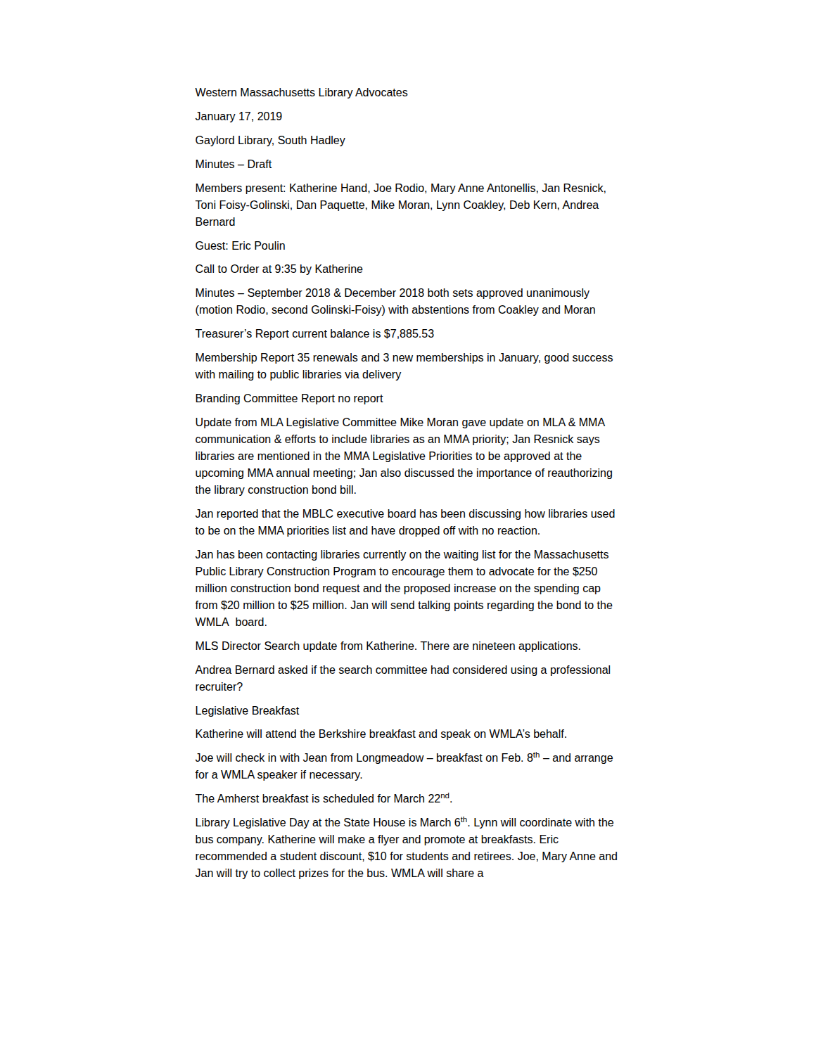Western Massachusetts Library Advocates
January 17, 2019
Gaylord Library, South Hadley
Minutes – Draft
Members present: Katherine Hand, Joe Rodio, Mary Anne Antonellis, Jan Resnick, Toni Foisy-Golinski, Dan Paquette, Mike Moran, Lynn Coakley, Deb Kern, Andrea Bernard
Guest: Eric Poulin
Call to Order at 9:35 by Katherine
Minutes – September 2018 & December 2018 both sets approved unanimously (motion Rodio, second Golinski-Foisy) with abstentions from Coakley and Moran
Treasurer’s Report current balance is $7,885.53
Membership Report 35 renewals and 3 new memberships in January, good success with mailing to public libraries via delivery
Branding Committee Report no report
Update from MLA Legislative Committee Mike Moran gave update on MLA & MMA communication & efforts to include libraries as an MMA priority; Jan Resnick says libraries are mentioned in the MMA Legislative Priorities to be approved at the upcoming MMA annual meeting; Jan also discussed the importance of reauthorizing the library construction bond bill.
Jan reported that the MBLC executive board has been discussing how libraries used to be on the MMA priorities list and have dropped off with no reaction.
Jan has been contacting libraries currently on the waiting list for the Massachusetts Public Library Construction Program to encourage them to advocate for the $250 million construction bond request and the proposed increase on the spending cap from $20 million to $25 million. Jan will send talking points regarding the bond to the WMLA board.
MLS Director Search update from Katherine. There are nineteen applications.
Andrea Bernard asked if the search committee had considered using a professional recruiter?
Legislative Breakfast
Katherine will attend the Berkshire breakfast and speak on WMLA’s behalf.
Joe will check in with Jean from Longmeadow – breakfast on Feb. 8th – and arrange for a WMLA speaker if necessary.
The Amherst breakfast is scheduled for March 22nd.
Library Legislative Day at the State House is March 6th. Lynn will coordinate with the bus company. Katherine will make a flyer and promote at breakfasts. Eric recommended a student discount, $10 for students and retirees. Joe, Mary Anne and Jan will try to collect prizes for the bus. WMLA will share a